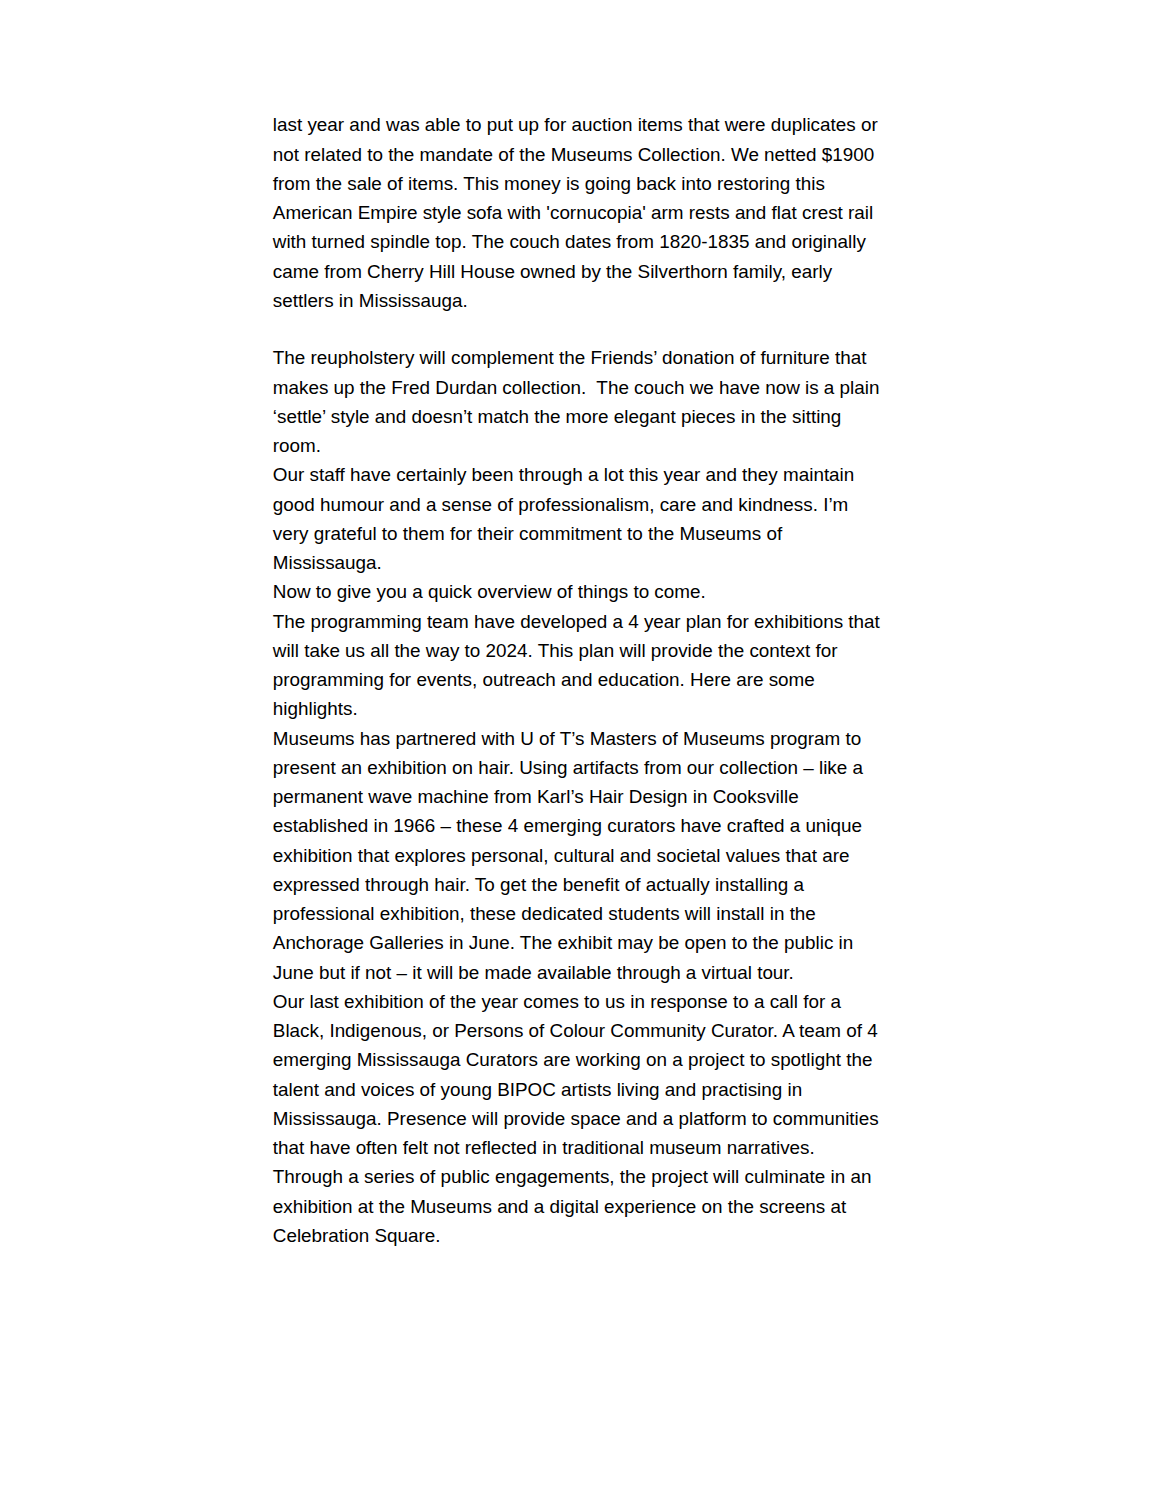last year and was able to put up for auction items that were duplicates or not related to the mandate of the Museums Collection. We netted $1900 from the sale of items. This money is going back into restoring this American Empire style sofa with 'cornucopia' arm rests and flat crest rail with turned spindle top. The couch dates from 1820-1835 and originally came from Cherry Hill House owned by the Silverthorn family, early settlers in Mississauga.
The reupholstery will complement the Friends’ donation of furniture that makes up the Fred Durdan collection. The couch we have now is a plain ‘settle’ style and doesn’t match the more elegant pieces in the sitting room.
Our staff have certainly been through a lot this year and they maintain good humour and a sense of professionalism, care and kindness. I’m very grateful to them for their commitment to the Museums of Mississauga.
Now to give you a quick overview of things to come.
The programming team have developed a 4 year plan for exhibitions that will take us all the way to 2024. This plan will provide the context for programming for events, outreach and education. Here are some highlights.
Museums has partnered with U of T’s Masters of Museums program to present an exhibition on hair. Using artifacts from our collection – like a permanent wave machine from Karl’s Hair Design in Cooksville established in 1966 – these 4 emerging curators have crafted a unique exhibition that explores personal, cultural and societal values that are expressed through hair. To get the benefit of actually installing a professional exhibition, these dedicated students will install in the Anchorage Galleries in June. The exhibit may be open to the public in June but if not – it will be made available through a virtual tour.
Our last exhibition of the year comes to us in response to a call for a Black, Indigenous, or Persons of Colour Community Curator. A team of 4 emerging Mississauga Curators are working on a project to spotlight the talent and voices of young BIPOC artists living and practising in Mississauga. Presence will provide space and a platform to communities that have often felt not reflected in traditional museum narratives. Through a series of public engagements, the project will culminate in an exhibition at the Museums and a digital experience on the screens at Celebration Square.